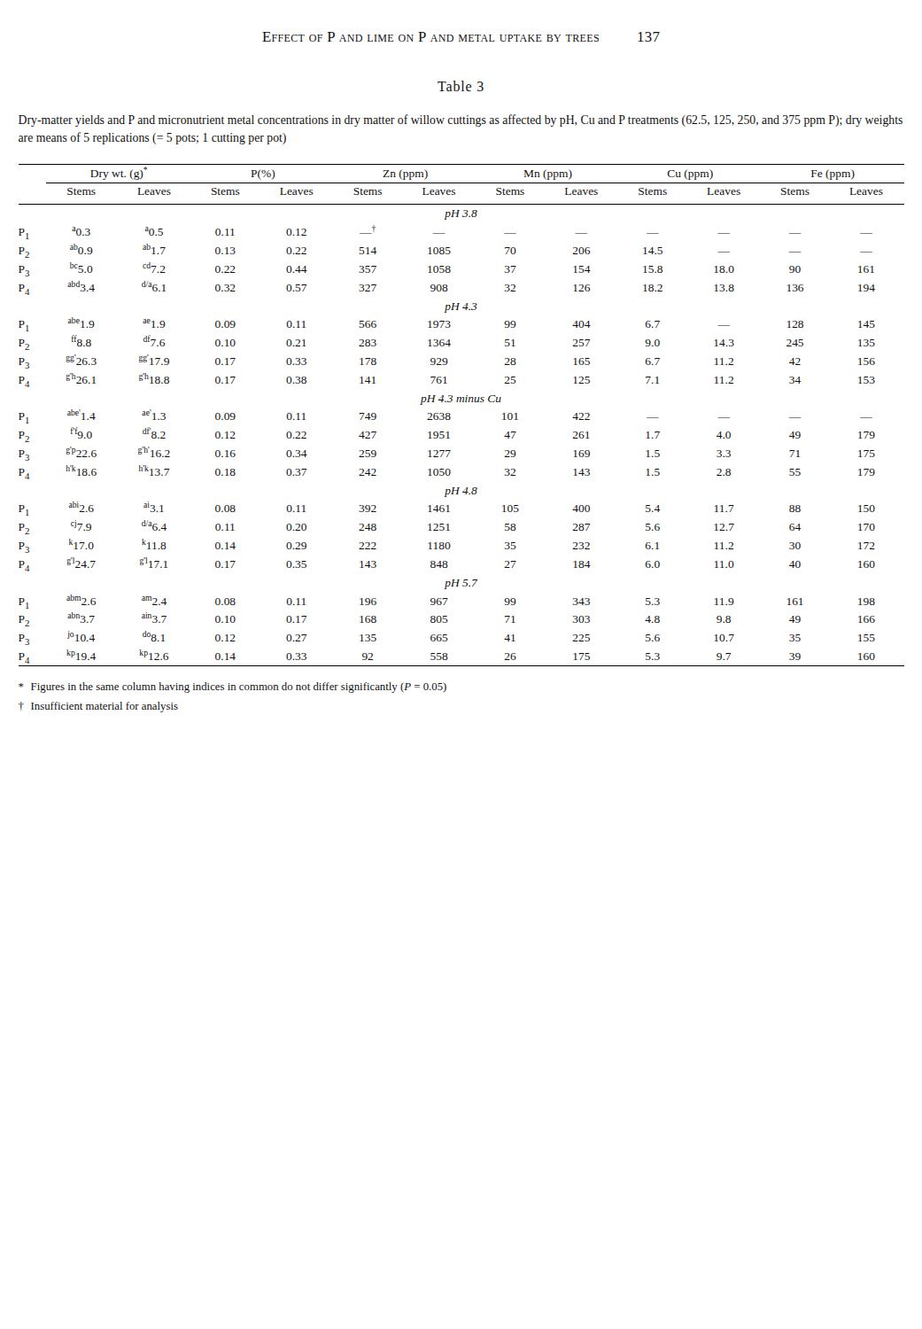Effect of P and lime on P and metal uptake by trees137
Table 3
Dry-matter yields and P and micronutrient metal concentrations in dry matter of willow cuttings as affected by pH, Cu and P treatments (62.5, 125, 250, and 375 ppm P); dry weights are means of 5 replications (= 5 pots; 1 cutting per pot)
| | Dry wt. (g) * | P(%) | Zn (ppm) | Mn (ppm) | Cu (ppm) | Fe (ppm) |
| --- | --- | --- | --- | --- | --- | --- |
| Stems | Leaves | Stems | Leaves | Stems | Leaves | Stems | Leaves | Stems | Leaves | Stems | Leaves |
| pH 3.8 |
| P 1 | a 0.3 | a 0.5 | 0.11 | 0.12 | — † | — | — | — | — | — | — | — |
| P 2 | ab 0.9 | ab 1.7 | 0.13 | 0.22 | 514 | 1085 | 70 | 206 | 14.5 | — | — | — |
| P 3 | bc 5.0 | cd 7.2 | 0.22 | 0.44 | 357 | 1058 | 37 | 154 | 15.8 | 18.0 | 90 | 161 |
| P 4 | abd 3.4 | d/a 6.1 | 0.32 | 0.57 | 327 | 908 | 32 | 126 | 18.2 | 13.8 | 136 | 194 |
| pH 4.3 |
| P 1 | abe 1.9 | ae 1.9 | 0.09 | 0.11 | 566 | 1973 | 99 | 404 | 6.7 | — | 128 | 145 |
| P 2 | ff 8.8 | df 7.6 | 0.10 | 0.21 | 283 | 1364 | 51 | 257 | 9.0 | 14.3 | 245 | 135 |
| P 3 | gg' 26.3 | gg' 17.9 | 0.17 | 0.33 | 178 | 929 | 28 | 165 | 6.7 | 11.2 | 42 | 156 |
| P 4 | g'h 26.1 | g'h 18.8 | 0.17 | 0.38 | 141 | 761 | 25 | 125 | 7.1 | 11.2 | 34 | 153 |
| pH 4.3 minus Cu |
| P 1 | abe' 1.4 | ae' 1.3 | 0.09 | 0.11 | 749 | 2638 | 101 | 422 | — | — | — | — |
| P 2 | f'f 9.0 | df' 8.2 | 0.12 | 0.22 | 427 | 1951 | 47 | 261 | 1.7 | 4.0 | 49 | 179 |
| P 3 | g'p 22.6 | g'h' 16.2 | 0.16 | 0.34 | 259 | 1277 | 29 | 169 | 1.5 | 3.3 | 71 | 175 |
| P 4 | h'k 18.6 | h'k 13.7 | 0.18 | 0.37 | 242 | 1050 | 32 | 143 | 1.5 | 2.8 | 55 | 179 |
| pH 4.8 |
| P 1 | abi 2.6 | ai 3.1 | 0.08 | 0.11 | 392 | 1461 | 105 | 400 | 5.4 | 11.7 | 88 | 150 |
| P 2 | cj 7.9 | d/a 6.4 | 0.11 | 0.20 | 248 | 1251 | 58 | 287 | 5.6 | 12.7 | 64 | 170 |
| P 3 | k 17.0 | k 11.8 | 0.14 | 0.29 | 222 | 1180 | 35 | 232 | 6.1 | 11.2 | 30 | 172 |
| P 4 | g'l 24.7 | g'l 17.1 | 0.17 | 0.35 | 143 | 848 | 27 | 184 | 6.0 | 11.0 | 40 | 160 |
| pH 5.7 |
| P 1 | abm 2.6 | am 2.4 | 0.08 | 0.11 | 196 | 967 | 99 | 343 | 5.3 | 11.9 | 161 | 198 |
| P 2 | abn 3.7 | ain 3.7 | 0.10 | 0.17 | 168 | 805 | 71 | 303 | 4.8 | 9.8 | 49 | 166 |
| P 3 | jo 10.4 | do 8.1 | 0.12 | 0.27 | 135 | 665 | 41 | 225 | 5.6 | 10.7 | 35 | 155 |
| P 4 | kp 19.4 | kp 12.6 | 0.14 | 0.33 | 92 | 558 | 26 | 175 | 5.3 | 9.7 | 39 | 160 |
*Figures in the same column having indices in common do not differ significantly (P = 0.05)
†Insufficient material for analysis